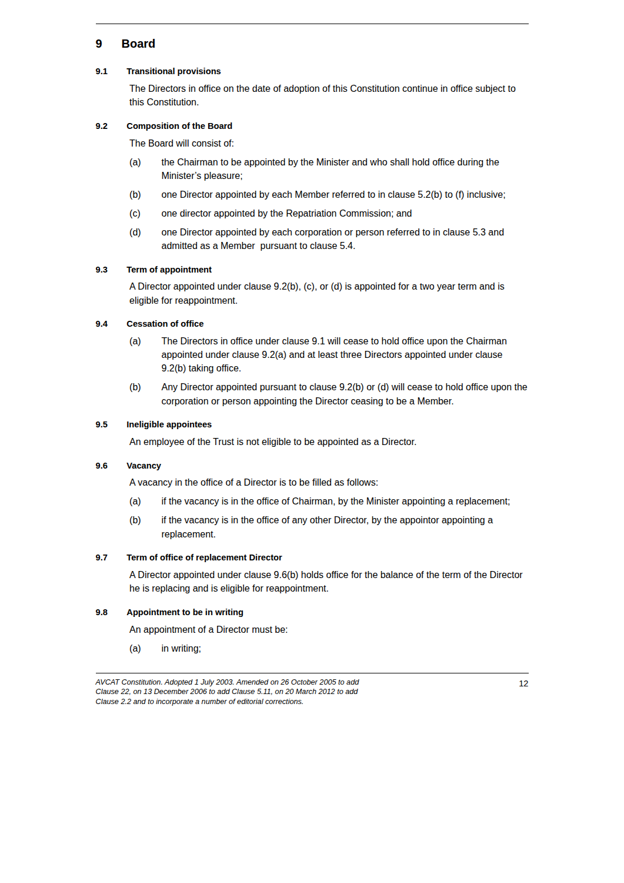9 Board
9.1 Transitional provisions
The Directors in office on the date of adoption of this Constitution continue in office subject to this Constitution.
9.2 Composition of the Board
The Board will consist of:
(a) the Chairman to be appointed by the Minister and who shall hold office during the Minister’s pleasure;
(b) one Director appointed by each Member referred to in clause 5.2(b) to (f) inclusive;
(c) one director appointed by the Repatriation Commission; and
(d) one Director appointed by each corporation or person referred to in clause 5.3 and admitted as a Member pursuant to clause 5.4.
9.3 Term of appointment
A Director appointed under clause 9.2(b), (c), or (d) is appointed for a two year term and is eligible for reappointment.
9.4 Cessation of office
(a) The Directors in office under clause 9.1 will cease to hold office upon the Chairman appointed under clause 9.2(a) and at least three Directors appointed under clause 9.2(b) taking office.
(b) Any Director appointed pursuant to clause 9.2(b) or (d) will cease to hold office upon the corporation or person appointing the Director ceasing to be a Member.
9.5 Ineligible appointees
An employee of the Trust is not eligible to be appointed as a Director.
9.6 Vacancy
A vacancy in the office of a Director is to be filled as follows:
(a) if the vacancy is in the office of Chairman, by the Minister appointing a replacement;
(b) if the vacancy is in the office of any other Director, by the appointor appointing a replacement.
9.7 Term of office of replacement Director
A Director appointed under clause 9.6(b) holds office for the balance of the term of the Director he is replacing and is eligible for reappointment.
9.8 Appointment to be in writing
An appointment of a Director must be:
(a) in writing;
12
AVCAT Constitution. Adopted 1 July 2003. Amended on 26 October 2005 to add Clause 22, on 13 December 2006 to add Clause 5.11, on 20 March 2012 to add Clause 2.2 and to incorporate a number of editorial corrections.